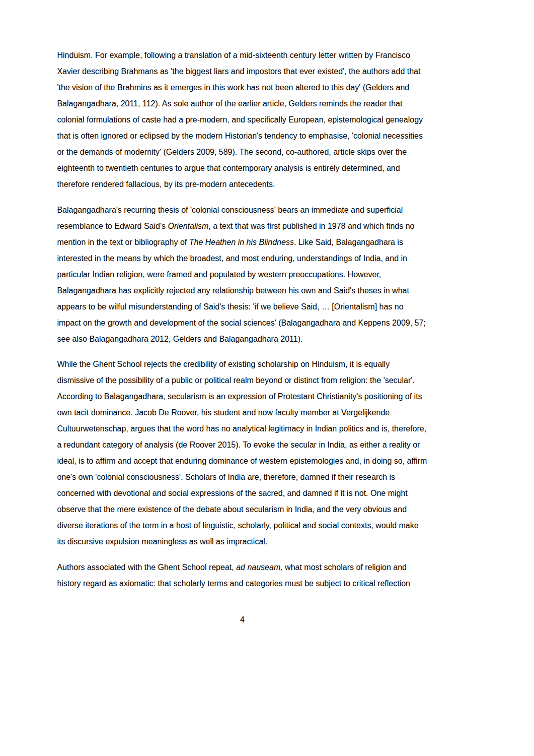Hinduism. For example, following a translation of a mid-sixteenth century letter written by Francisco Xavier describing Brahmans as 'the biggest liars and impostors that ever existed', the authors add that 'the vision of the Brahmins as it emerges in this work has not been altered to this day' (Gelders and Balagangadhara, 2011, 112). As sole author of the earlier article, Gelders reminds the reader that colonial formulations of caste had a pre-modern, and specifically European, epistemological genealogy that is often ignored or eclipsed by the modern Historian's tendency to emphasise, 'colonial necessities or the demands of modernity' (Gelders 2009, 589). The second, co-authored, article skips over the eighteenth to twentieth centuries to argue that contemporary analysis is entirely determined, and therefore rendered fallacious, by its pre-modern antecedents.
Balagangadhara's recurring thesis of 'colonial consciousness' bears an immediate and superficial resemblance to Edward Said's Orientalism, a text that was first published in 1978 and which finds no mention in the text or bibliography of The Heathen in his Blindness. Like Said, Balagangadhara is interested in the means by which the broadest, and most enduring, understandings of India, and in particular Indian religion, were framed and populated by western preoccupations. However, Balagangadhara has explicitly rejected any relationship between his own and Said's theses in what appears to be wilful misunderstanding of Said's thesis: 'if we believe Said, … [Orientalism] has no impact on the growth and development of the social sciences' (Balagangadhara and Keppens 2009, 57; see also Balagangadhara 2012, Gelders and Balagangadhara 2011).
While the Ghent School rejects the credibility of existing scholarship on Hinduism, it is equally dismissive of the possibility of a public or political realm beyond or distinct from religion: the 'secular'. According to Balagangadhara, secularism is an expression of Protestant Christianity's positioning of its own tacit dominance. Jacob De Roover, his student and now faculty member at Vergelijkende Cultuurwetenschap, argues that the word has no analytical legitimacy in Indian politics and is, therefore, a redundant category of analysis (de Roover 2015). To evoke the secular in India, as either a reality or ideal, is to affirm and accept that enduring dominance of western epistemologies and, in doing so, affirm one's own 'colonial consciousness'. Scholars of India are, therefore, damned if their research is concerned with devotional and social expressions of the sacred, and damned if it is not. One might observe that the mere existence of the debate about secularism in India, and the very obvious and diverse iterations of the term in a host of linguistic, scholarly, political and social contexts, would make its discursive expulsion meaningless as well as impractical.
Authors associated with the Ghent School repeat, ad nauseam, what most scholars of religion and history regard as axiomatic: that scholarly terms and categories must be subject to critical reflection
4